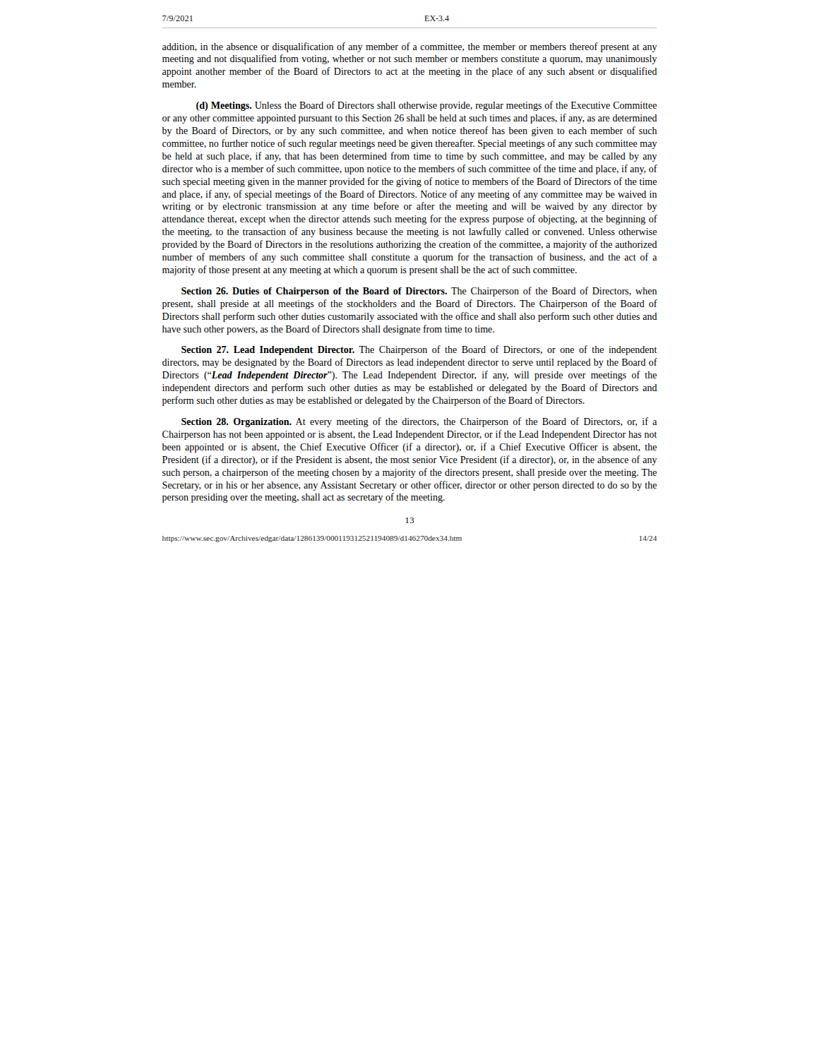7/9/2021 EX-3.4
addition, in the absence or disqualification of any member of a committee, the member or members thereof present at any meeting and not disqualified from voting, whether or not such member or members constitute a quorum, may unanimously appoint another member of the Board of Directors to act at the meeting in the place of any such absent or disqualified member.
(d) Meetings. Unless the Board of Directors shall otherwise provide, regular meetings of the Executive Committee or any other committee appointed pursuant to this Section 26 shall be held at such times and places, if any, as are determined by the Board of Directors, or by any such committee, and when notice thereof has been given to each member of such committee, no further notice of such regular meetings need be given thereafter. Special meetings of any such committee may be held at such place, if any, that has been determined from time to time by such committee, and may be called by any director who is a member of such committee, upon notice to the members of such committee of the time and place, if any, of such special meeting given in the manner provided for the giving of notice to members of the Board of Directors of the time and place, if any, of special meetings of the Board of Directors. Notice of any meeting of any committee may be waived in writing or by electronic transmission at any time before or after the meeting and will be waived by any director by attendance thereat, except when the director attends such meeting for the express purpose of objecting, at the beginning of the meeting, to the transaction of any business because the meeting is not lawfully called or convened. Unless otherwise provided by the Board of Directors in the resolutions authorizing the creation of the committee, a majority of the authorized number of members of any such committee shall constitute a quorum for the transaction of business, and the act of a majority of those present at any meeting at which a quorum is present shall be the act of such committee.
Section 26. Duties of Chairperson of the Board of Directors. The Chairperson of the Board of Directors, when present, shall preside at all meetings of the stockholders and the Board of Directors. The Chairperson of the Board of Directors shall perform such other duties customarily associated with the office and shall also perform such other duties and have such other powers, as the Board of Directors shall designate from time to time.
Section 27. Lead Independent Director. The Chairperson of the Board of Directors, or one of the independent directors, may be designated by the Board of Directors as lead independent director to serve until replaced by the Board of Directors (“Lead Independent Director”). The Lead Independent Director, if any, will preside over meetings of the independent directors and perform such other duties as may be established or delegated by the Board of Directors and perform such other duties as may be established or delegated by the Chairperson of the Board of Directors.
Section 28. Organization. At every meeting of the directors, the Chairperson of the Board of Directors, or, if a Chairperson has not been appointed or is absent, the Lead Independent Director, or if the Lead Independent Director has not been appointed or is absent, the Chief Executive Officer (if a director), or, if a Chief Executive Officer is absent, the President (if a director), or if the President is absent, the most senior Vice President (if a director), or, in the absence of any such person, a chairperson of the meeting chosen by a majority of the directors present, shall preside over the meeting. The Secretary, or in his or her absence, any Assistant Secretary or other officer, director or other person directed to do so by the person presiding over the meeting, shall act as secretary of the meeting.
13
https://www.sec.gov/Archives/edgar/data/1286139/000119312521194089/d146270dex34.htm 14/24